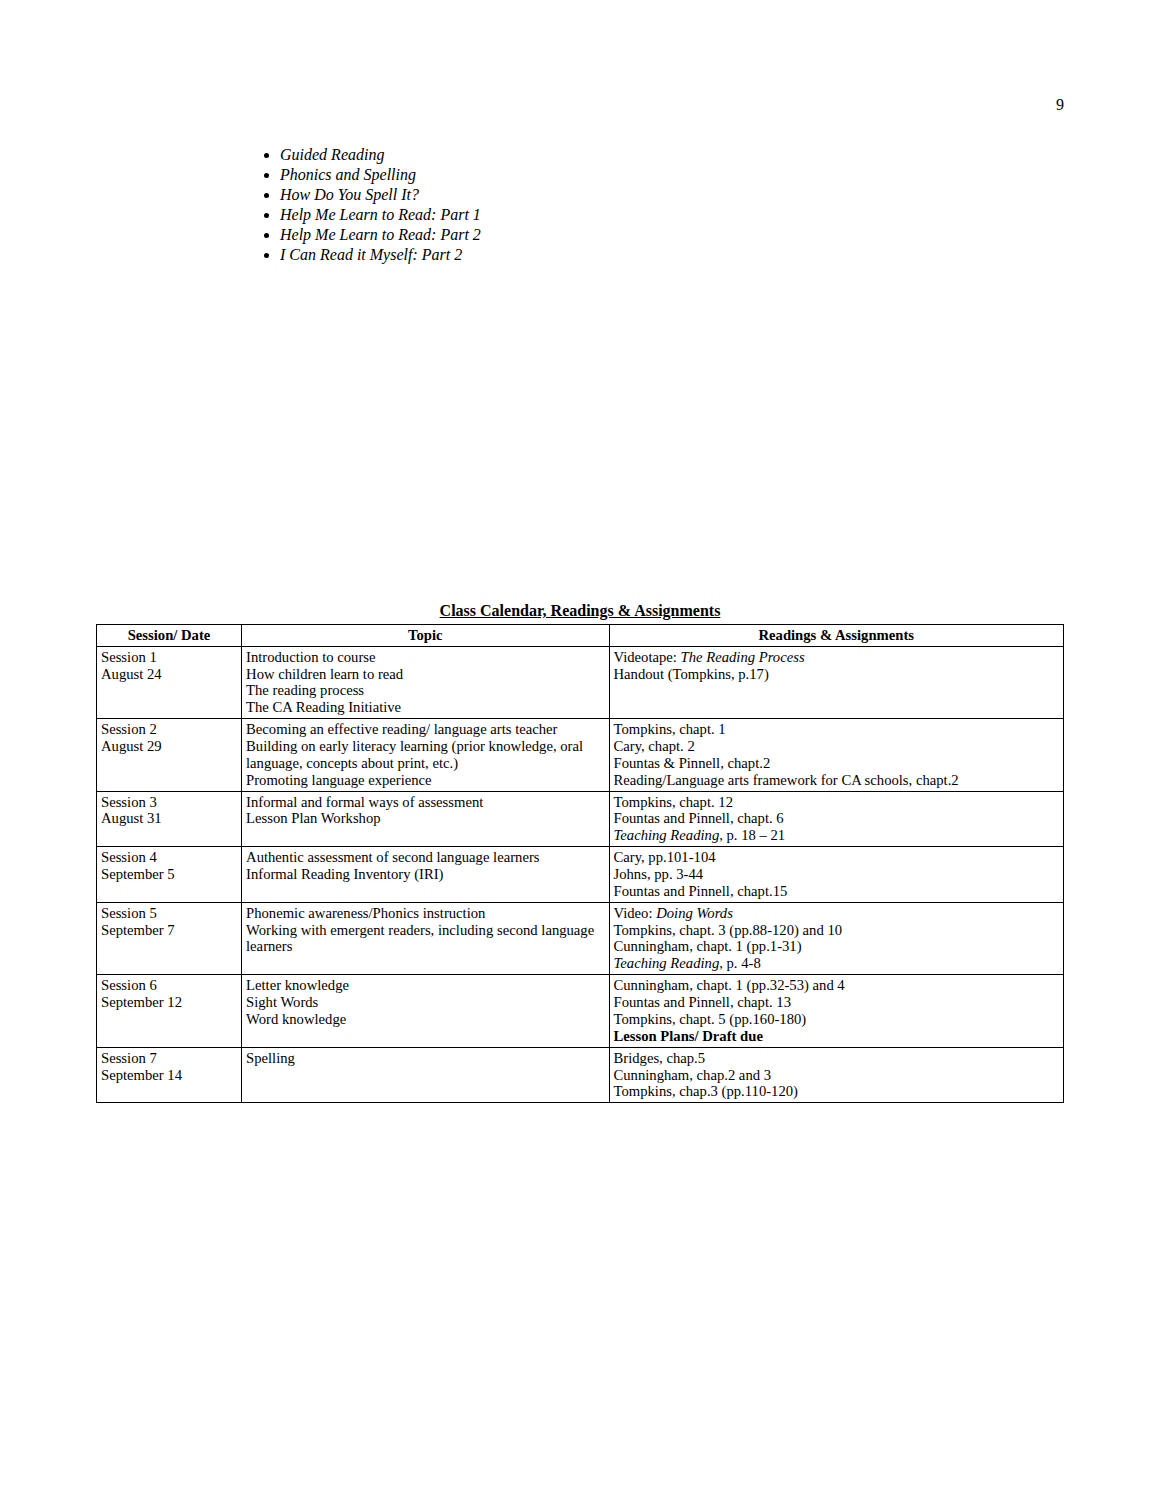9
Guided Reading
Phonics and Spelling
How Do You Spell It?
Help Me Learn to Read: Part 1
Help Me Learn to Read: Part 2
I Can Read it Myself: Part 2
Class Calendar, Readings & Assignments
| Session/ Date | Topic | Readings & Assignments |
| --- | --- | --- |
| Session 1 August 24 | Introduction to course How children learn to read The reading process The CA Reading Initiative | Videotape: The Reading Process Handout (Tompkins, p.17) |
| Session 2 August 29 | Becoming an effective reading/ language arts teacher Building on early literacy learning (prior knowledge, oral language, concepts about print, etc.) Promoting language experience | Tompkins, chapt. 1 Cary, chapt. 2 Fountas & Pinnell, chapt.2 Reading/Language arts framework for CA schools, chapt.2 |
| Session 3 August 31 | Informal and formal ways of assessment Lesson Plan Workshop | Tompkins, chapt. 12 Fountas and Pinnell, chapt. 6 Teaching Reading, p. 18 – 21 |
| Session 4 September 5 | Authentic assessment of second language learners Informal Reading Inventory (IRI) | Cary, pp.101-104 Johns, pp. 3-44 Fountas and Pinnell, chapt.15 |
| Session 5 September 7 | Phonemic awareness/Phonics instruction Working with emergent readers, including second language learners | Video: Doing Words Tompkins, chapt. 3 (pp.88-120) and 10 Cunningham, chapt. 1 (pp.1-31) Teaching Reading, p. 4-8 |
| Session 6 September 12 | Letter knowledge Sight Words Word knowledge | Cunningham, chapt. 1 (pp.32-53) and 4 Fountas and Pinnell, chapt. 13 Tompkins, chapt. 5 (pp.160-180) Lesson Plans/ Draft due |
| Session 7 September 14 | Spelling | Bridges, chap.5 Cunningham, chap.2 and 3 Tompkins, chap.3 (pp.110-120) |